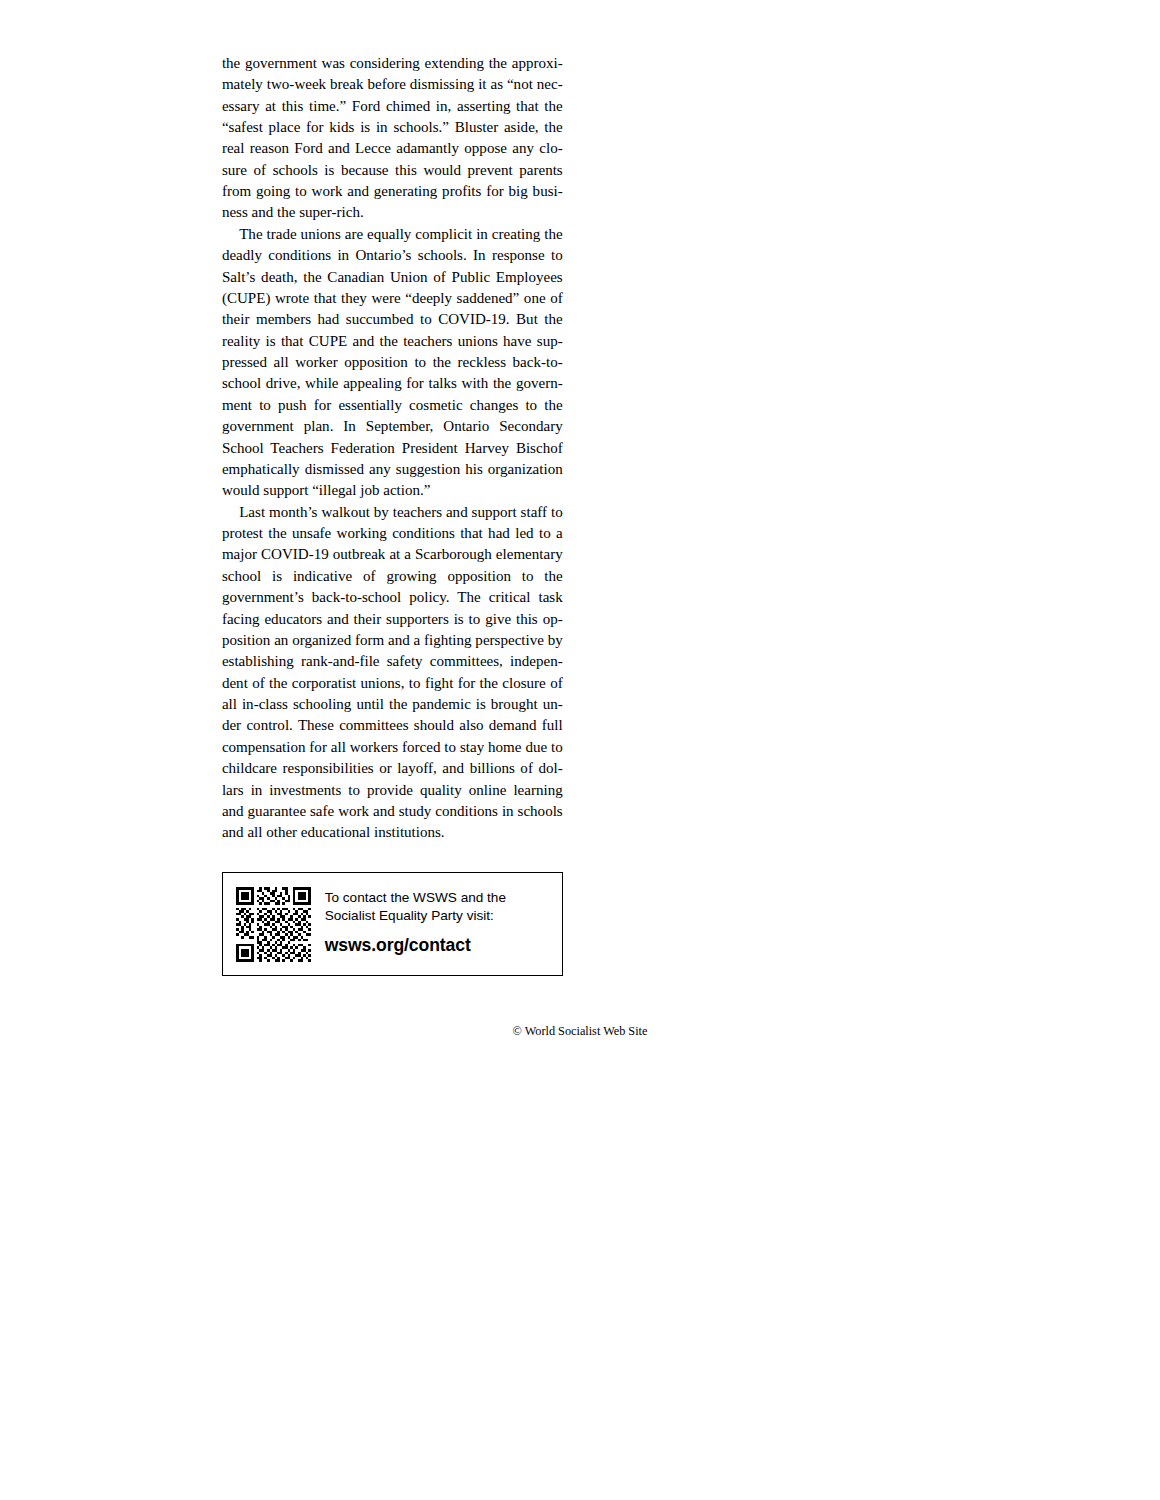the government was considering extending the approximately two-week break before dismissing it as “not necessary at this time.” Ford chimed in, asserting that the “safest place for kids is in schools.” Bluster aside, the real reason Ford and Lecce adamantly oppose any closure of schools is because this would prevent parents from going to work and generating profits for big business and the super-rich.
The trade unions are equally complicit in creating the deadly conditions in Ontario’s schools. In response to Salt’s death, the Canadian Union of Public Employees (CUPE) wrote that they were “deeply saddened” one of their members had succumbed to COVID-19. But the reality is that CUPE and the teachers unions have suppressed all worker opposition to the reckless back-to-school drive, while appealing for talks with the government to push for essentially cosmetic changes to the government plan. In September, Ontario Secondary School Teachers Federation President Harvey Bischof emphatically dismissed any suggestion his organization would support “illegal job action.”
Last month’s walkout by teachers and support staff to protest the unsafe working conditions that had led to a major COVID-19 outbreak at a Scarborough elementary school is indicative of growing opposition to the government’s back-to-school policy. The critical task facing educators and their supporters is to give this opposition an organized form and a fighting perspective by establishing rank-and-file safety committees, independent of the corporatist unions, to fight for the closure of all in-class schooling until the pandemic is brought under control. These committees should also demand full compensation for all workers forced to stay home due to childcare responsibilities or layoff, and billions of dollars in investments to provide quality online learning and guarantee safe work and study conditions in schools and all other educational institutions.
To contact the WSWS and the
Socialist Equality Party visit: wsws.org/contact
© World Socialist Web Site